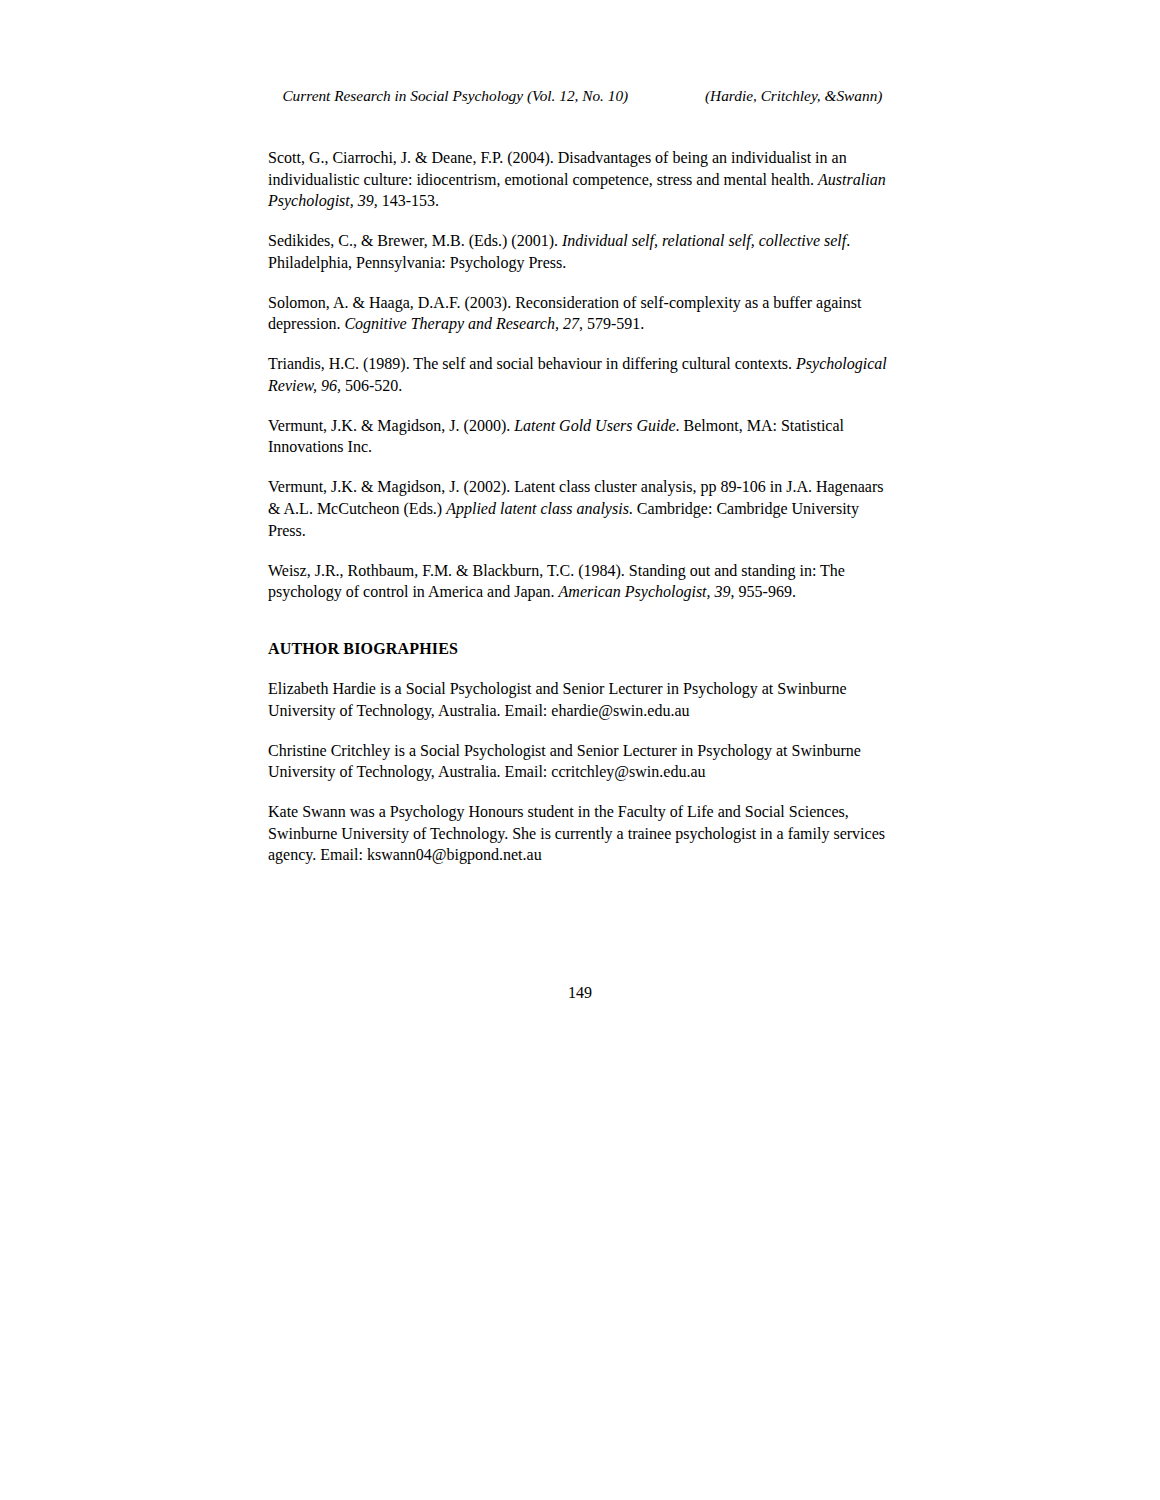Current Research in Social Psychology (Vol. 12, No. 10) (Hardie, Critchley, &Swann)
Scott, G., Ciarrochi, J. & Deane, F.P. (2004). Disadvantages of being an individualist in an individualistic culture: idiocentrism, emotional competence, stress and mental health. Australian Psychologist, 39, 143-153.
Sedikides, C., & Brewer, M.B. (Eds.) (2001). Individual self, relational self, collective self. Philadelphia, Pennsylvania: Psychology Press.
Solomon, A. & Haaga, D.A.F. (2003). Reconsideration of self-complexity as a buffer against depression. Cognitive Therapy and Research, 27, 579-591.
Triandis, H.C. (1989). The self and social behaviour in differing cultural contexts. Psychological Review, 96, 506-520.
Vermunt, J.K. & Magidson, J. (2000). Latent Gold Users Guide. Belmont, MA: Statistical Innovations Inc.
Vermunt, J.K. & Magidson, J. (2002). Latent class cluster analysis, pp 89-106 in J.A. Hagenaars & A.L. McCutcheon (Eds.) Applied latent class analysis. Cambridge: Cambridge University Press.
Weisz, J.R., Rothbaum, F.M. & Blackburn, T.C. (1984). Standing out and standing in: The psychology of control in America and Japan. American Psychologist, 39, 955-969.
AUTHOR BIOGRAPHIES
Elizabeth Hardie is a Social Psychologist and Senior Lecturer in Psychology at Swinburne University of Technology, Australia. Email: ehardie@swin.edu.au
Christine Critchley is a Social Psychologist and Senior Lecturer in Psychology at Swinburne University of Technology, Australia. Email: ccritchley@swin.edu.au
Kate Swann was a Psychology Honours student in the Faculty of Life and Social Sciences, Swinburne University of Technology. She is currently a trainee psychologist in a family services agency. Email: kswann04@bigpond.net.au
149